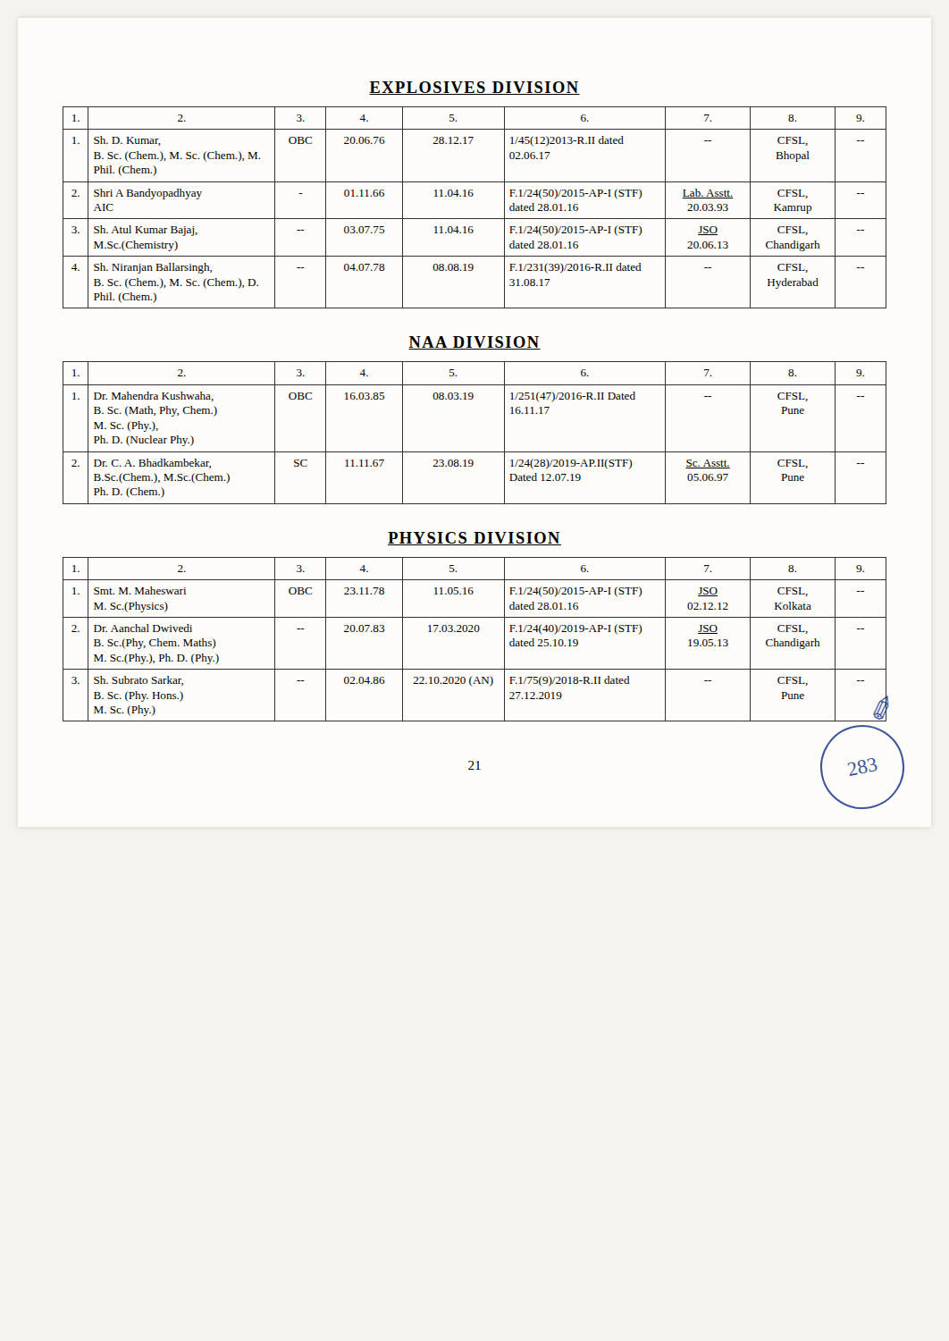EXPLOSIVES DIVISION
| 1. | 2. | 3. | 4. | 5. | 6. | 7. | 8. | 9. |
| 1. | Sh. D. Kumar, B. Sc. (Chem.), M. Sc. (Chem.), M. Phil. (Chem.) | OBC | 20.06.76 | 28.12.17 | 1/45(12)2013-R.II dated 02.06.17 | -- | CFSL, Bhopal | -- |
| 2. | Shri A Bandyopadhyay AIC | - | 01.11.66 | 11.04.16 | F.1/24(50)/2015-AP-I (STF) dated 28.01.16 | Lab. Asstt. 20.03.93 | CFSL, Kamrup | -- |
| 3. | Sh. Atul Kumar Bajaj, M.Sc.(Chemistry) | -- | 03.07.75 | 11.04.16 | F.1/24(50)/2015-AP-I (STF) dated 28.01.16 | JSO 20.06.13 | CFSL, Chandigarh | -- |
| 4. | Sh. Niranjan Ballarsingh, B. Sc. (Chem.), M. Sc. (Chem.), D. Phil. (Chem.) | -- | 04.07.78 | 08.08.19 | F.1/231(39)/2016-R.II dated 31.08.17 | -- | CFSL, Hyderabad | -- |
NAA DIVISION
| 1. | 2. | 3. | 4. | 5. | 6. | 7. | 8. | 9. |
| 1. | Dr. Mahendra Kushwaha, B. Sc. (Math, Phy, Chem.) M. Sc. (Phy.), Ph. D. (Nuclear Phy.) | OBC | 16.03.85 | 08.03.19 | 1/251(47)/2016-R.II Dated 16.11.17 | -- | CFSL, Pune | -- |
| 2. | Dr. C. A. Bhadkambekar, B.Sc.(Chem.), M.Sc.(Chem.) Ph. D. (Chem.) | SC | 11.11.67 | 23.08.19 | 1/24(28)/2019-AP.II(STF) Dated 12.07.19 | Sc. Asstt. 05.06.97 | CFSL, Pune | -- |
PHYSICS DIVISION
| 1. | 2. | 3. | 4. | 5. | 6. | 7. | 8. | 9. |
| 1. | Smt. M. Maheswari M. Sc.(Physics) | OBC | 23.11.78 | 11.05.16 | F.1/24(50)/2015-AP-I (STF) dated 28.01.16 | JSO 02.12.12 | CFSL, Kolkata | -- |
| 2. | Dr. Aanchal Dwivedi B. Sc.(Phy, Chem. Maths) M. Sc.(Phy.), Ph. D. (Phy.) | -- | 20.07.83 | 17.03.2020 | F.1/24(40)/2019-AP-I (STF) dated 25.10.19 | JSO 19.05.13 | CFSL, Chandigarh | -- |
| 3. | Sh. Subrato Sarkar, B. Sc. (Phy. Hons.) M. Sc. (Phy.) | -- | 02.04.86 | 22.10.2020 (AN) | F.1/75(9)/2018-R.II dated 27.12.2019 | -- | CFSL, Pune | -- |
21
✐
283